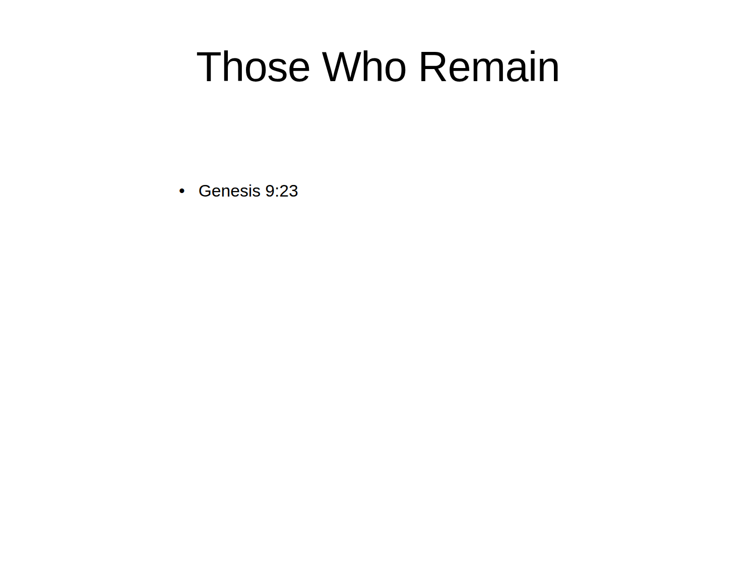Those Who Remain
Genesis 9:23